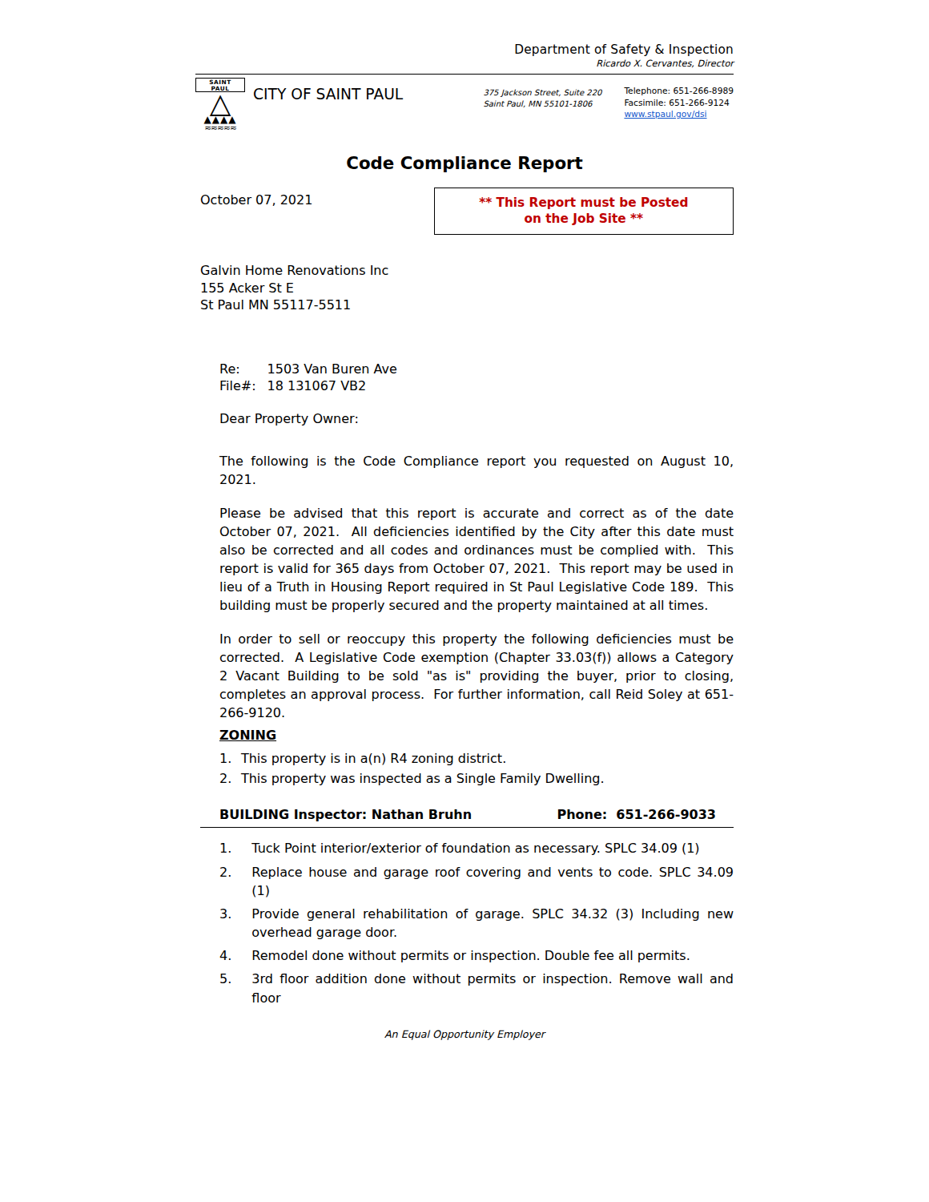Department of Safety & Inspection
Ricardo X. Cervantes, Director
SAINT
PAUL
△
▲▲▲▲
≈≈≈≈≈
CITY OF SAINT PAUL
375 Jackson Street, Suite 220
Saint Paul, MN 55101-1806
Telephone: 651-266-8989
Facsimile: 651-266-9124
www.stpaul.gov/dsi
Code Compliance Report
October 07, 2021
** This Report must be Posted
on the Job Site **
Galvin Home Renovations Inc
155 Acker St E
St Paul MN 55117-5511
Re: 1503 Van Buren Ave
File#: 18 131067 VB2
Dear Property Owner:
The following is the Code Compliance report you requested on August 10, 2021.
Please be advised that this report is accurate and correct as of the date October 07, 2021. All deficiencies identified by the City after this date must also be corrected and all codes and ordinances must be complied with. This report is valid for 365 days from October 07, 2021. This report may be used in lieu of a Truth in Housing Report required in St Paul Legislative Code 189. This building must be properly secured and the property maintained at all times.
In order to sell or reoccupy this property the following deficiencies must be corrected. A Legislative Code exemption (Chapter 33.03(f)) allows a Category 2 Vacant Building to be sold "as is" providing the buyer, prior to closing, completes an approval process. For further information, call Reid Soley at 651-266-9120.
ZONING
1. This property is in a(n) R4 zoning district.
2. This property was inspected as a Single Family Dwelling.
BUILDING Inspector: Nathan Bruhn Phone: 651-266-9033
1. Tuck Point interior/exterior of foundation as necessary. SPLC 34.09 (1)
2. Replace house and garage roof covering and vents to code. SPLC 34.09 (1)
3. Provide general rehabilitation of garage. SPLC 34.32 (3) Including new overhead garage door.
4. Remodel done without permits or inspection. Double fee all permits.
5. 3rd floor addition done without permits or inspection. Remove wall and floor
An Equal Opportunity Employer